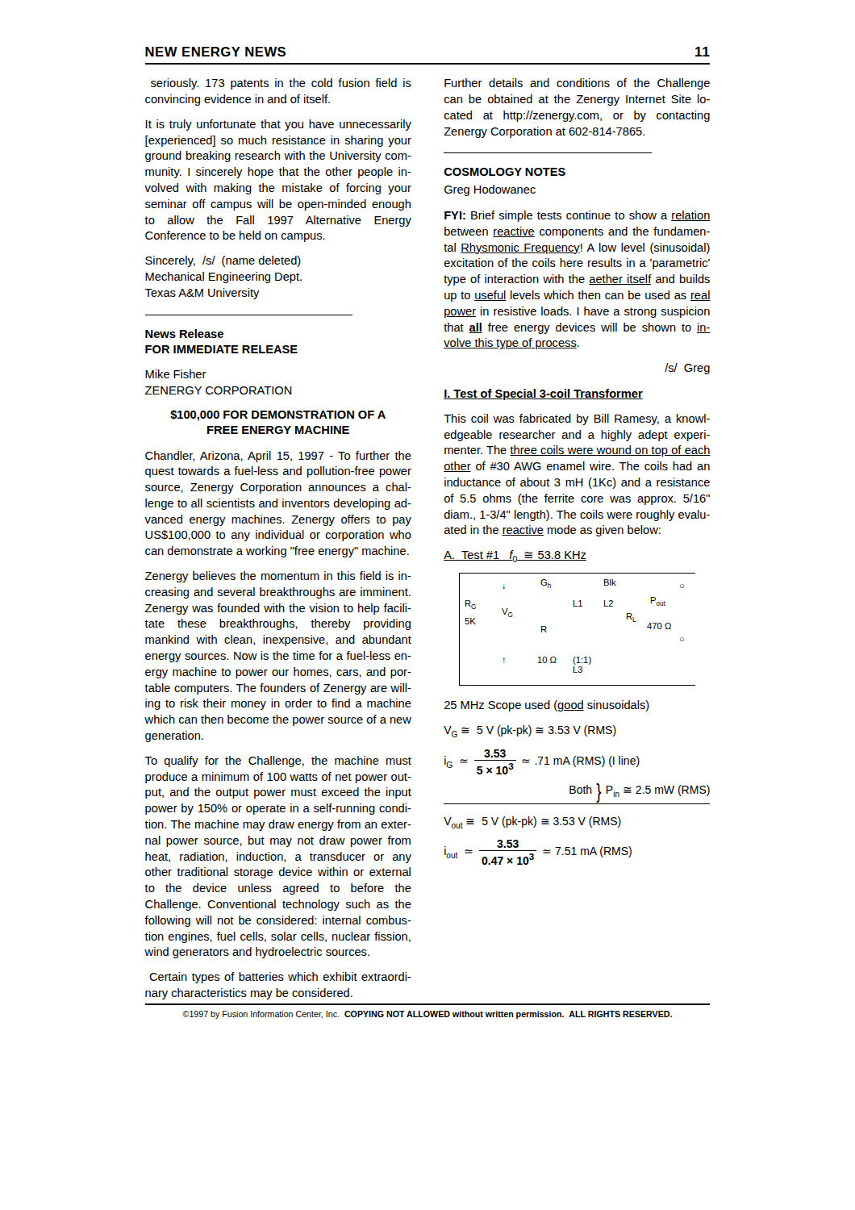NEW ENERGY NEWS 11
seriously. 173 patents in the cold fusion field is convincing evidence in and of itself.
It is truly unfortunate that you have unnecessarily [experienced] so much resistance in sharing your ground breaking research with the University community. I sincerely hope that the other people involved with making the mistake of forcing your seminar off campus will be open-minded enough to allow the Fall 1997 Alternative Energy Conference to be held on campus.
Sincerely, /s/ (name deleted)
Mechanical Engineering Dept.
Texas A&M University
News Release
FOR IMMEDIATE RELEASE
Mike Fisher
ZENERGY CORPORATION
$100,000 FOR DEMONSTRATION OF A
FREE ENERGY MACHINE
Chandler, Arizona, April 15, 1997 - To further the quest towards a fuel-less and pollution-free power source, Zenergy Corporation announces a challenge to all scientists and inventors developing advanced energy machines. Zenergy offers to pay US$100,000 to any individual or corporation who can demonstrate a working "free energy" machine.
Zenergy believes the momentum in this field is increasing and several breakthroughs are imminent. Zenergy was founded with the vision to help facilitate these breakthroughs, thereby providing mankind with clean, inexpensive, and abundant energy sources. Now is the time for a fuel-less energy machine to power our homes, cars, and portable computers. The founders of Zenergy are willing to risk their money in order to find a machine which can then become the power source of a new generation.
To qualify for the Challenge, the machine must produce a minimum of 100 watts of net power output, and the output power must exceed the input power by 150% or operate in a self-running condition. The machine may draw energy from an external power source, but may not draw power from heat, radiation, induction, a transducer or any other traditional storage device within or external to the device unless agreed to before the Challenge. Conventional technology such as the following will not be considered: internal combustion engines, fuel cells, solar cells, nuclear fission, wind generators and hydroelectric sources.
Certain types of batteries which exhibit extraordinary characteristics may be considered.
Further details and conditions of the Challenge can be obtained at the Zenergy Internet Site located at http://zenergy.com, or by contacting Zenergy Corporation at 602-814-7865.
COSMOLOGY NOTES
Greg Hodowanec
FYI: Brief simple tests continue to show a relation between reactive components and the fundamental Rhysmonic Frequency! A low level (sinusoidal) excitation of the coils here results in a 'parametric' type of interaction with the aether itself and builds up to useful levels which then can be used as real power in resistive loads. I have a strong suspicion that all free energy devices will be shown to involve this type of process.
/s/ Greg
I. Test of Special 3-coil Transformer
This coil was fabricated by Bill Ramesy, a knowledgeable researcher and a highly adept experimenter. The three coils were wound on top of each other of #30 AWG enamel wire. The coils had an inductance of about 3 mH (1Kc) and a resistance of 5.5 ohms (the ferrite core was approx. 5/16" diam., 1-3/4" length). The coils were roughly evaluated in the reactive mode as given below:
A. Test #1 f0 ≅ 53.8 KHz
RG 5K VG ↓ ↑ Gh R 10 Ω (1:1) L1 L3 Blk L2 RL Pout 470 Ω ○ ○
25 MHz Scope used (good sinusoidals)
VG ≅ 5 V (pk-pk) ≅ 3.53 V (RMS)
iG ≃ 3.535 × 103 ≃ .71 mA (RMS) (I line)
Both } Pin ≅ 2.5 mW (RMS)
Vout ≅ 5 V (pk-pk) ≅ 3.53 V (RMS)
iout ≃ 3.530.47 × 103 ≃ 7.51 mA (RMS)
©1997 by Fusion Information Center, Inc. COPYING NOT ALLOWED without written permission. ALL RIGHTS RESERVED.